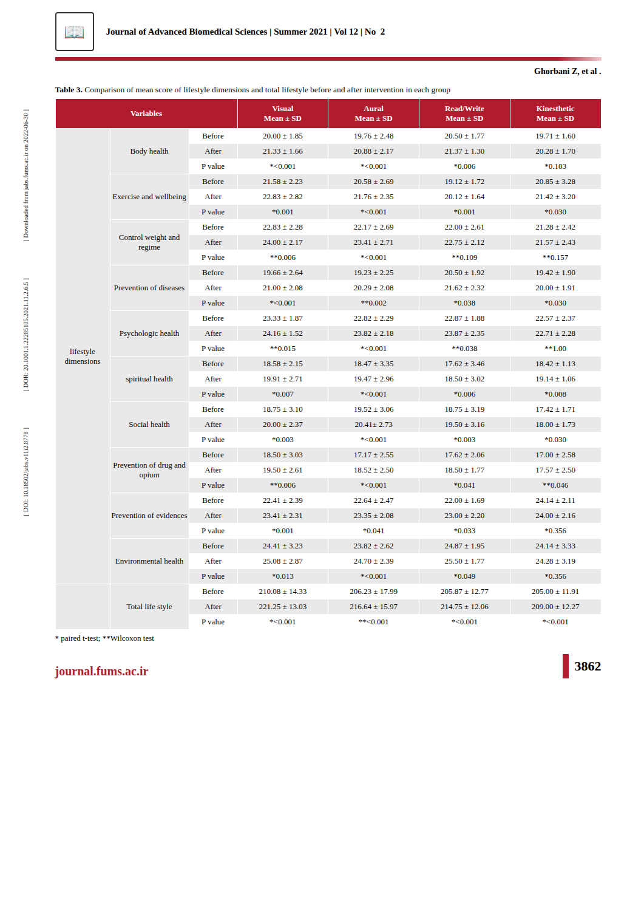[ Downloaded from jabs.fums.ac.ir on 2022-06-30 ]
[ DOR: 20.1001.1.22285105.2021.11.2.6.5 ]
[ DOI: 10.18502/jabs.v11i2.8778 ]
📖
Journal of Advanced Biomedical Sciences | Summer 2021 | Vol 12 | No 2
Ghorbani Z, et al .
Table 3. Comparison of mean score of lifestyle dimensions and total lifestyle before and after intervention in each group
| Variables | Visual Mean ± SD | Aural Mean ± SD | Read/Write Mean ± SD | Kinesthetic Mean ± SD |
| --- | --- | --- | --- | --- |
| lifestyle dimensions | Body health | Before | 20.00 ± 1.85 | 19.76 ± 2.48 | 20.50 ± 1.77 | 19.71 ± 1.60 |
| After | 21.33 ± 1.66 | 20.88 ± 2.17 | 21.37 ± 1.30 | 20.28 ± 1.70 |
| P value | *<0.001 | *<0.001 | *0.006 | *0.103 |
| Exercise and wellbeing | Before | 21.58 ± 2.23 | 20.58 ± 2.69 | 19.12 ± 1.72 | 20.85 ± 3.28 |
| After | 22.83 ± 2.82 | 21.76 ± 2.35 | 20.12 ± 1.64 | 21.42 ± 3.20 |
| P value | *0.001 | *<0.001 | *0.001 | *0.030 |
| Control weight and regime | Before | 22.83 ± 2.28 | 22.17 ± 2.69 | 22.00 ± 2.61 | 21.28 ± 2.42 |
| After | 24.00 ± 2.17 | 23.41 ± 2.71 | 22.75 ± 2.12 | 21.57 ± 2.43 |
| P value | **0.006 | *<0.001 | **0.109 | **0.157 |
| Prevention of diseases | Before | 19.66 ± 2.64 | 19.23 ± 2.25 | 20.50 ± 1.92 | 19.42 ± 1.90 |
| After | 21.00 ± 2.08 | 20.29 ± 2.08 | 21.62 ± 2.32 | 20.00 ± 1.91 |
| P value | *<0.001 | **0.002 | *0.038 | *0.030 |
| Psychologic health | Before | 23.33 ± 1.87 | 22.82 ± 2.29 | 22.87 ± 1.88 | 22.57 ± 2.37 |
| After | 24.16 ± 1.52 | 23.82 ± 2.18 | 23.87 ± 2.35 | 22.71 ± 2.28 |
| P value | **0.015 | *<0.001 | **0.038 | **1.00 |
| spiritual health | Before | 18.58 ± 2.15 | 18.47 ± 3.35 | 17.62 ± 3.46 | 18.42 ± 1.13 |
| After | 19.91 ± 2.71 | 19.47 ± 2.96 | 18.50 ± 3.02 | 19.14 ± 1.06 |
| P value | *0.007 | *<0.001 | *0.006 | *0.008 |
| Social health | Before | 18.75 ± 3.10 | 19.52 ± 3.06 | 18.75 ± 3.19 | 17.42 ± 1.71 |
| After | 20.00 ± 2.37 | 20.41± 2.73 | 19.50 ± 3.16 | 18.00 ± 1.73 |
| P value | *0.003 | *<0.001 | *0.003 | *0.030 |
| Prevention of drug and opium | Before | 18.50 ± 3.03 | 17.17 ± 2.55 | 17.62 ± 2.06 | 17.00 ± 2.58 |
| After | 19.50 ± 2.61 | 18.52 ± 2.50 | 18.50 ± 1.77 | 17.57 ± 2.50 |
| P value | **0.006 | *<0.001 | *0.041 | **0.046 |
| Prevention of evidences | Before | 22.41 ± 2.39 | 22.64 ± 2.47 | 22.00 ± 1.69 | 24.14 ± 2.11 |
| After | 23.41 ± 2.31 | 23.35 ± 2.08 | 23.00 ± 2.20 | 24.00 ± 2.16 |
| P value | *0.001 | *0.041 | *0.033 | *0.356 |
| Environmental health | Before | 24.41 ± 3.23 | 23.82 ± 2.62 | 24.87 ± 1.95 | 24.14 ± 3.33 |
| After | 25.08 ± 2.87 | 24.70 ± 2.39 | 25.50 ± 1.77 | 24.28 ± 3.19 |
| P value | *0.013 | *<0.001 | *0.049 | *0.356 |
| | Total life style | Before | 210.08 ± 14.33 | 206.23 ± 17.99 | 205.87 ± 12.77 | 205.00 ± 11.91 |
| After | 221.25 ± 13.03 | 216.64 ± 15.97 | 214.75 ± 12.06 | 209.00 ± 12.27 |
| P value | *<0.001 | **<0.001 | *<0.001 | *<0.001 |
* paired t-test; **Wilcoxon test
journal.fums.ac.ir
3862